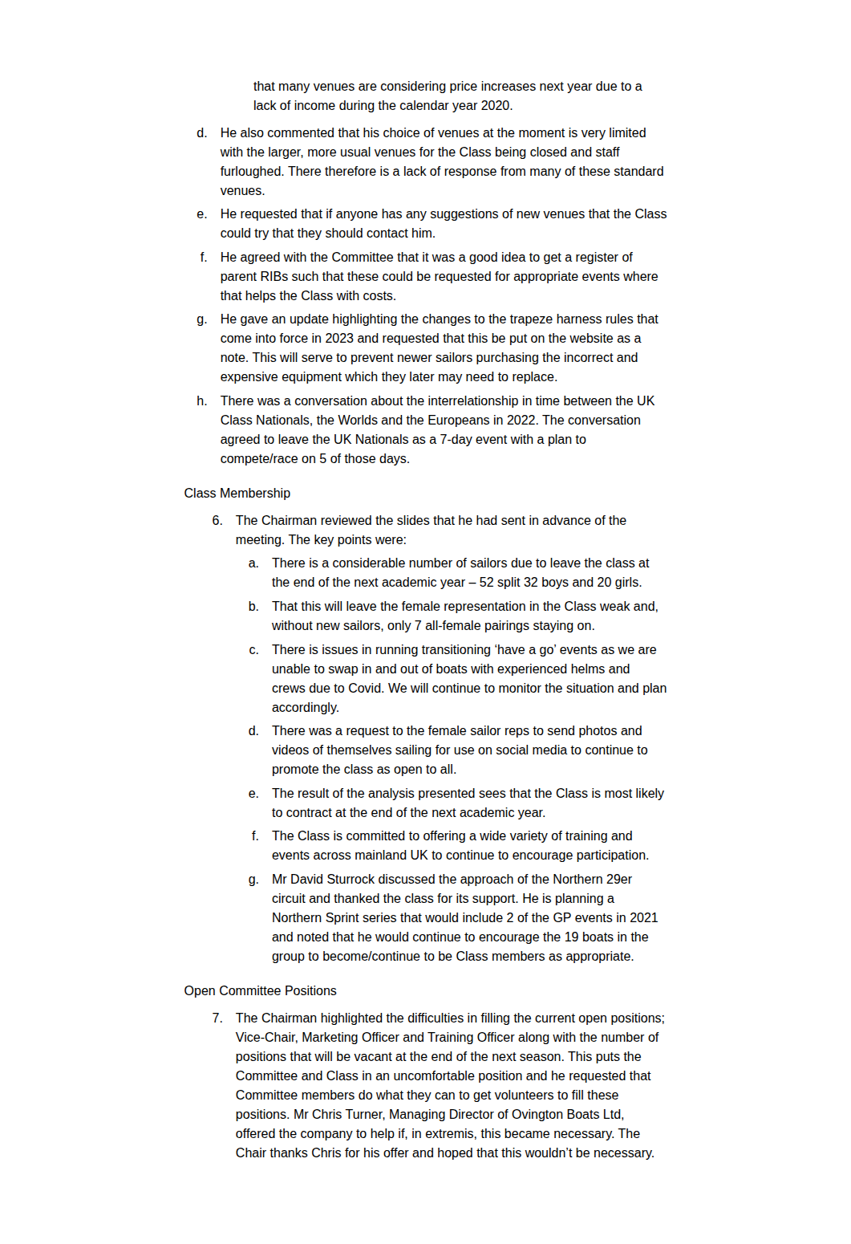that many venues are considering price increases next year due to a lack of income during the calendar year 2020.
He also commented that his choice of venues at the moment is very limited with the larger, more usual venues for the Class being closed and staff furloughed. There therefore is a lack of response from many of these standard venues.
He requested that if anyone has any suggestions of new venues that the Class could try that they should contact him.
He agreed with the Committee that it was a good idea to get a register of parent RIBs such that these could be requested for appropriate events where that helps the Class with costs.
He gave an update highlighting the changes to the trapeze harness rules that come into force in 2023 and requested that this be put on the website as a note. This will serve to prevent newer sailors purchasing the incorrect and expensive equipment which they later may need to replace.
There was a conversation about the interrelationship in time between the UK Class Nationals, the Worlds and the Europeans in 2022. The conversation agreed to leave the UK Nationals as a 7-day event with a plan to compete/race on 5 of those days.
Class Membership
The Chairman reviewed the slides that he had sent in advance of the meeting. The key points were:
There is a considerable number of sailors due to leave the class at the end of the next academic year – 52 split 32 boys and 20 girls.
That this will leave the female representation in the Class weak and, without new sailors, only 7 all-female pairings staying on.
There is issues in running transitioning ‘have a go’ events as we are unable to swap in and out of boats with experienced helms and crews due to Covid. We will continue to monitor the situation and plan accordingly.
There was a request to the female sailor reps to send photos and videos of themselves sailing for use on social media to continue to promote the class as open to all.
The result of the analysis presented sees that the Class is most likely to contract at the end of the next academic year.
The Class is committed to offering a wide variety of training and events across mainland UK to continue to encourage participation.
Mr David Sturrock discussed the approach of the Northern 29er circuit and thanked the class for its support. He is planning a Northern Sprint series that would include 2 of the GP events in 2021 and noted that he would continue to encourage the 19 boats in the group to become/continue to be Class members as appropriate.
Open Committee Positions
The Chairman highlighted the difficulties in filling the current open positions; Vice-Chair, Marketing Officer and Training Officer along with the number of positions that will be vacant at the end of the next season. This puts the Committee and Class in an uncomfortable position and he requested that Committee members do what they can to get volunteers to fill these positions. Mr Chris Turner, Managing Director of Ovington Boats Ltd, offered the company to help if, in extremis, this became necessary. The Chair thanks Chris for his offer and hoped that this wouldn’t be necessary.